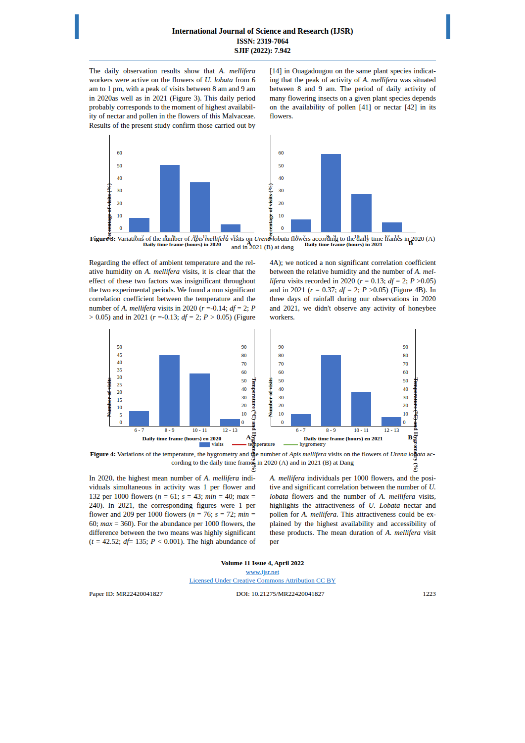International Journal of Science and Research (IJSR)
ISSN: 2319-7064
SJIF (2022): 7.942
The daily observation results show that A. mellifera workers were active on the flowers of U. lobata from 6 am to 1 pm, with a peak of visits between 8 am and 9 am in 2020as well as in 2021 (Figure 3). This daily period probably corresponds to the moment of highest availability of nectar and pollen in the flowers of this Malvaceae. Results of the present study confirm those carried out by [14] in Ouagadougou on the same plant species indicating that the peak of activity of A. mellifera was situated between 8 and 9 am. The period of daily activity of many flowering insects on a given plant species depends on the availability of pollen [41] or nectar [42] in its flowers.
Percentage of visits (%)
6050403020100
6 - 78 - 910 - 1112 - 13
Daily time frame (hours) in 2020
A
Percentage of visits (%)
6050403020100
6 - 78 - 910 - 1112 - 13
Daily time frame (hours) in 2021
B
Figure 3: Variations of the number of Apis mellifera visits on Urena lobata flowers according to the daily time frames in 2020 (A) and in 2021 (B) at dang
Regarding the effect of ambient temperature and the relative humidity on A. mellifera visits, it is clear that the effect of these two factors was insignificant throughout the two experimental periods. We found a non significant correlation coefficient between the temperature and the number of A. mellifera visits in 2020 (r =-0.14; df = 2; P > 0.05) and in 2021 (r =-0.13; df = 2; P > 0.05) (Figure 4A); we noticed a non significant correlation coefficient between the relative humidity and the number of A. mellifera visits recorded in 2020 (r = 0.13; df = 2; P >0.05) and in 2021 (r = 0.37; df = 2; P >0.05) (Figure 4B). In three days of rainfall during our observations in 2020 and 2021, we didn't observe any activity of honeybee workers.
Number of visits
Temperature (°C) and Hygrometry (%)
50454035302520151050
9080706050403020100
6 - 78 - 910 - 1112 - 13
Daily time frame (hours) en 2020
A
Number of visits
Temperature (°C) and Hygrometry (%)
9080706050403020100
9080706050403020100
6 - 78 - 910 - 1112 - 13
Daily time frame (hours) en 2021
B
visits temperature hygrometry
Figure 4: Variations of the temperature, the hygrometry and the number of Apis mellifera visits on the flowers of Urena lobata according to the daily time frames in 2020 (A) and in 2021 (B) at Dang
In 2020, the highest mean number of A. mellifera individuals simultaneous in activity was 1 per flower and 132 per 1000 flowers (n = 61; s = 43; min = 40; max = 240). In 2021, the corresponding figures were 1 per flower and 209 per 1000 flowers (n = 76; s = 72; min = 60; max = 360). For the abundance per 1000 flowers, the difference between the two means was highly significant (t = 42.52; df= 135; P < 0.001). The high abundance of A. mellifera individuals per 1000 flowers, and the positive and significant correlation between the number of U. lobata flowers and the number of A. mellifera visits, highlights the attractiveness of U. Lobata nectar and pollen for A. mellifera. This attractiveness could be explained by the highest availability and accessibility of these products. The mean duration of A. mellifera visit per
Volume 11 Issue 4, April 2022
www.ijsr.net
Licensed Under Creative Commons Attribution CC BY
Paper ID: MR22420041827
DOI: 10.21275/MR22420041827
1223